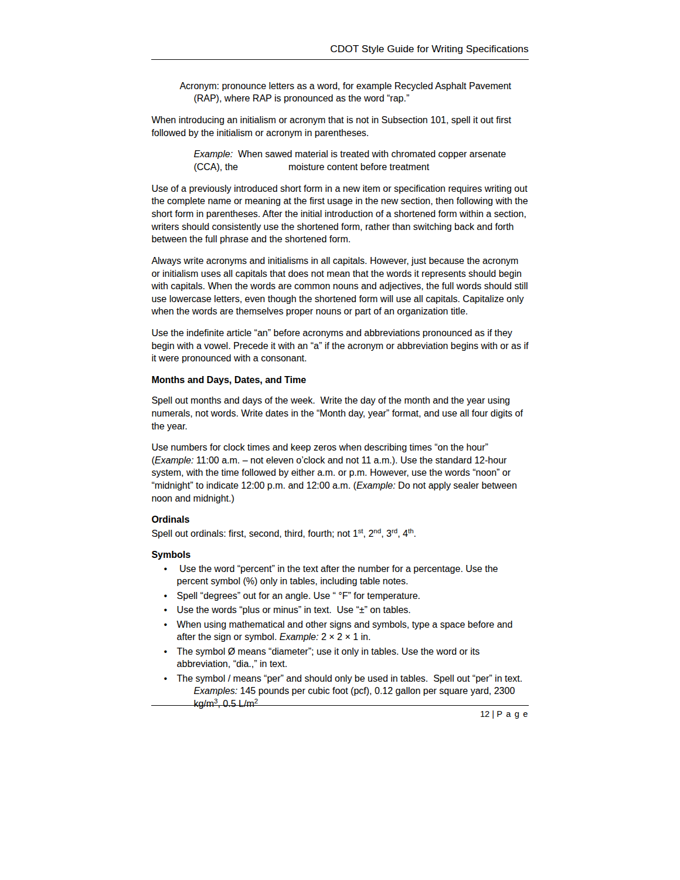CDOT Style Guide for Writing Specifications
Acronym: pronounce letters as a word, for example Recycled Asphalt Pavement (RAP), where RAP is pronounced as the word “rap.”
When introducing an initialism or acronym that is not in Subsection 101, spell it out first followed by the initialism or acronym in parentheses.
Example: When sawed material is treated with chromated copper arsenate (CCA), the moisture content before treatment
Use of a previously introduced short form in a new item or specification requires writing out the complete name or meaning at the first usage in the new section, then following with the short form in parentheses. After the initial introduction of a shortened form within a section, writers should consistently use the shortened form, rather than switching back and forth between the full phrase and the shortened form.
Always write acronyms and initialisms in all capitals. However, just because the acronym or initialism uses all capitals that does not mean that the words it represents should begin with capitals. When the words are common nouns and adjectives, the full words should still use lowercase letters, even though the shortened form will use all capitals. Capitalize only when the words are themselves proper nouns or part of an organization title.
Use the indefinite article “an” before acronyms and abbreviations pronounced as if they begin with a vowel. Precede it with an “a” if the acronym or abbreviation begins with or as if it were pronounced with a consonant.
Months and Days, Dates, and Time
Spell out months and days of the week. Write the day of the month and the year using numerals, not words. Write dates in the “Month day, year” format, and use all four digits of the year.
Use numbers for clock times and keep zeros when describing times “on the hour” (Example: 11:00 a.m. – not eleven o’clock and not 11 a.m.). Use the standard 12-hour system, with the time followed by either a.m. or p.m. However, use the words “noon” or “midnight” to indicate 12:00 p.m. and 12:00 a.m. (Example: Do not apply sealer between noon and midnight.)
Ordinals
Spell out ordinals: first, second, third, fourth; not 1st, 2nd, 3rd, 4th.
Symbols
Use the word “percent” in the text after the number for a percentage. Use the percent symbol (%) only in tables, including table notes.
Spell “degrees” out for an angle. Use “ °F” for temperature.
Use the words “plus or minus” in text. Use “±” on tables.
When using mathematical and other signs and symbols, type a space before and after the sign or symbol. Example: 2 × 2 × 1 in.
The symbol Ø means “diameter”; use it only in tables. Use the word or its abbreviation, “dia.,” in text.
The symbol / means “per” and should only be used in tables. Spell out “per” in text. Examples: 145 pounds per cubic foot (pcf), 0.12 gallon per square yard, 2300 kg/m3, 0.5 L/m2
12 | P a g e